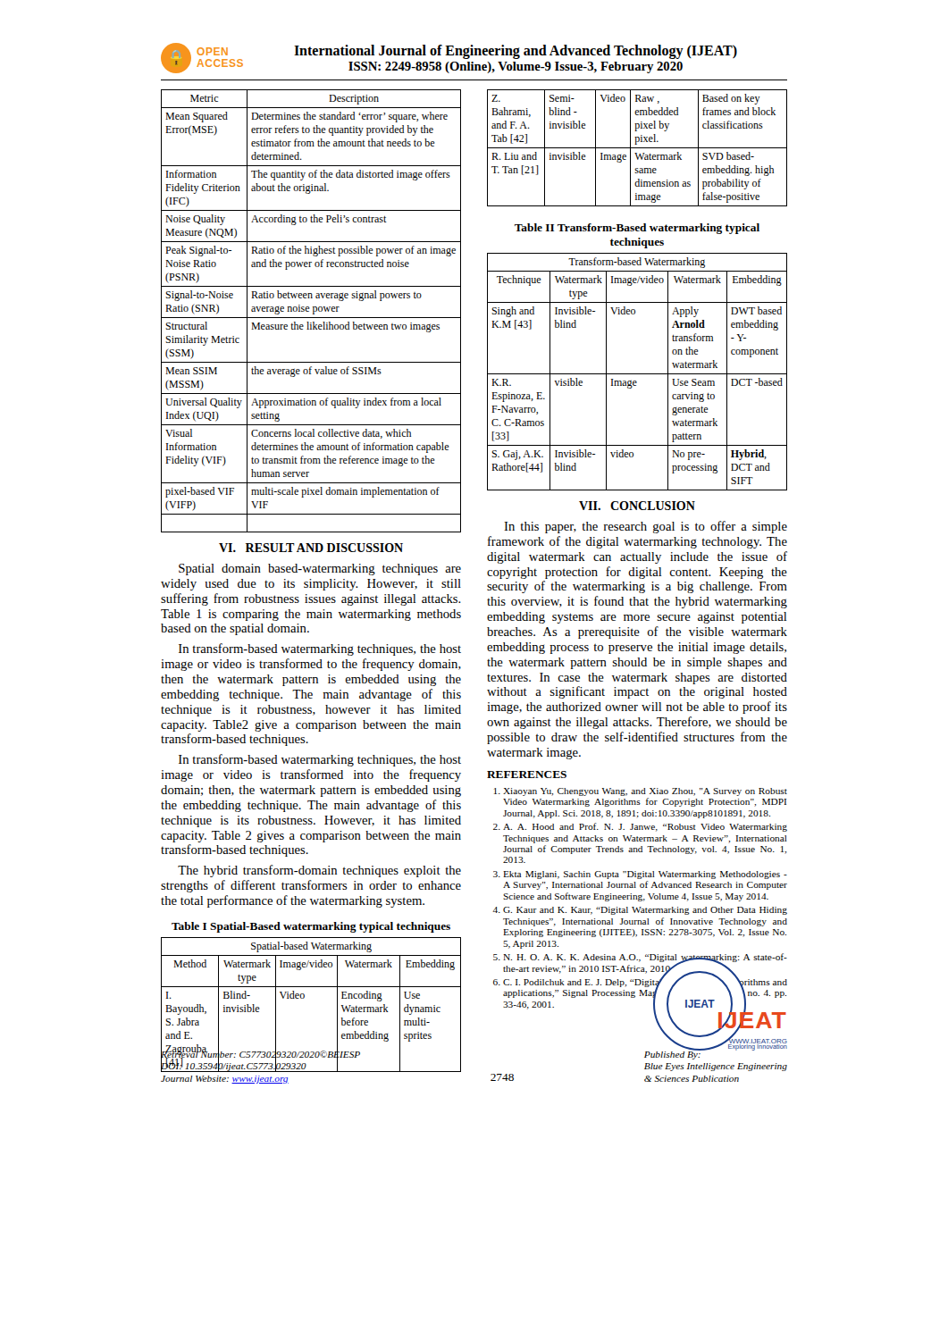🔒
OPEN
ACCESS
International Journal of Engineering and Advanced Technology (IJEAT)
ISSN: 2249-8958 (Online), Volume-9 Issue-3, February 2020
| Metric | Description |
| --- | --- |
| Mean Squared Error(MSE) | Determines the standard ‘error’ square, where error refers to the quantity provided by the estimator from the amount that needs to be determined. |
| Information Fidelity Criterion (IFC) | The quantity of the data distorted image offers about the original. |
| Noise Quality Measure (NQM) | According to the Peli’s contrast |
| Peak Signal-to-Noise Ratio (PSNR) | Ratio of the highest possible power of an image and the power of reconstructed noise |
| Signal-to-Noise Ratio (SNR) | Ratio between average signal powers to average noise power |
| Structural Similarity Metric (SSM) | Measure the likelihood between two images |
| Mean SSIM (MSSM) | the average of value of SSIMs |
| Universal Quality Index (UQI) | Approximation of quality index from a local setting |
| Visual Information Fidelity (VIF) | Concerns local collective data, which determines the amount of information capable to transmit from the reference image to the human server |
| pixel-based VIF (VIFP) | multi-scale pixel domain implementation of VIF |
VI. RESULT AND DISCUSSION
Spatial domain based-watermarking techniques are widely used due to its simplicity. However, it still suffering from robustness issues against illegal attacks. Table 1 is comparing the main watermarking methods based on the spatial domain.
In transform-based watermarking techniques, the host image or video is transformed to the frequency domain, then the watermark pattern is embedded using the embedding technique. The main advantage of this technique is it robustness, however it has limited capacity. Table2 give a comparison between the main transform-based techniques.
In transform-based watermarking techniques, the host image or video is transformed into the frequency domain; then, the watermark pattern is embedded using the embedding technique. The main advantage of this technique is its robustness. However, it has limited capacity. Table 2 gives a comparison between the main transform-based techniques.
The hybrid transform-domain techniques exploit the strengths of different transformers in order to enhance the total performance of the watermarking system.
Table I Spatial-Based watermarking typical techniques
| Spatial-based Watermarking |
| --- |
| Method | Watermark type | Image/video | Watermark | Embedding |
| I. Bayoudh, S. Jabra and E. Zagrouba [41] | Blind-invisible | Video | Encoding Watermark before embedding | Use dynamic multi-sprites |
| Z. Bahrami, and F. A. Tab [42] | Semi-blind - invisible | Video | Raw , embedded pixel by pixel. | Based on key frames and block classifications |
| R. Liu and T. Tan [21] | invisible | Image | Watermark same dimension as image | SVD based-embedding. high probability of false-positive |
Table II Transform-Based watermarking typical techniques
| Transform-based Watermarking |
| --- |
| Technique | Watermark type | Image/video | Watermark | Embedding |
| Singh and K.M [43] | Invisible-blind | Video | Apply Arnold transform on the watermark | DWT based embedding - Y-component |
| K.R. Espinoza, E. F-Navarro, C. C-Ramos [33] | visible | Image | Use Seam carving to generate watermark pattern | DCT -based |
| S. Gaj, A.K. Rathore[44] | Invisible-blind | video | No pre-processing | Hybrid , DCT and SIFT |
VII. CONCLUSION
In this paper, the research goal is to offer a simple framework of the digital watermarking technology. The digital watermark can actually include the issue of copyright protection for digital content. Keeping the security of the watermarking is a big challenge. From this overview, it is found that the hybrid watermarking embedding systems are more secure against potential breaches. As a prerequisite of the visible watermark embedding process to preserve the initial image details, the watermark pattern should be in simple shapes and textures. In case the watermark shapes are distorted without a significant impact on the original hosted image, the authorized owner will not be able to proof its own against the illegal attacks. Therefore, we should be possible to draw the self-identified structures from the watermark image.
REFERENCES
Xiaoyan Yu, Chengyou Wang, and Xiao Zhou, "A Survey on Robust Video Watermarking Algorithms for Copyright Protection", MDPI Journal, Appl. Sci. 2018, 8, 1891; doi:10.3390/app8101891, 2018.
A. A. Hood and Prof. N. J. Janwe, “Robust Video Watermarking Techniques and Attacks on Watermark – A Review”, International Journal of Computer Trends and Technology, vol. 4, Issue No. 1, 2013.
Ekta Miglani, Sachin Gupta "Digital Watermarking Methodologies - A Survey", International Journal of Advanced Research in Computer Science and Software Engineering, Volume 4, Issue 5, May 2014.
G. Kaur and K. Kaur, “Digital Watermarking and Other Data Hiding Techniques”, International Journal of Innovative Technology and Exploring Engineering (IJITEE), ISSN: 2278-3075, Vol. 2, Issue No. 5, April 2013.
N. H. O. A. K. K. Adesina A.O., “Digital watermarking: A state-of-the-art review,” in 2010 IST-Africa, 2010
C. I. Podilchuk and E. J. Delp, “Digital watermarking: algorithms and applications,” Signal Processing Magazine, IEEE, vol. 18, no. 4. pp. 33-46, 2001.
IJEAT
IJEAT
WWW.IJEAT.ORG
Exploring Innovation
Retrieval Number: C5773029320/2020©BEIESP
DOI: 10.35940/ijeat.C5773.029320
Journal Website: www.ijeat.org
2748
Published By:
Blue Eyes Intelligence Engineering
& Sciences Publication